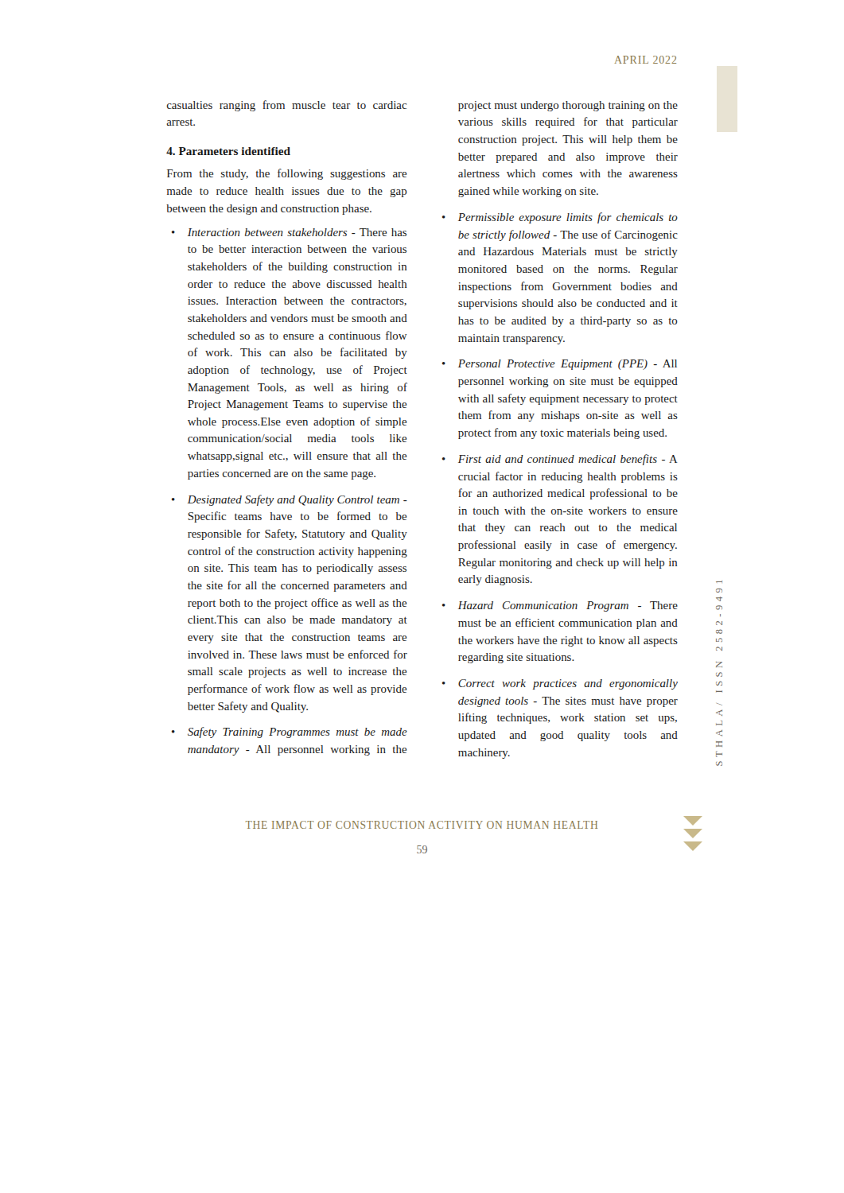APRIL 2022
STHALA/ ISSN 2582-9491
casualties ranging from muscle tear to cardiac arrest.
4. Parameters identified
From the study, the following suggestions are made to reduce health issues due to the gap between the design and construction phase.
Interaction between stakeholders - There has to be better interaction between the various stakeholders of the building construction in order to reduce the above discussed health issues. Interaction between the contractors, stakeholders and vendors must be smooth and scheduled so as to ensure a continuous flow of work. This can also be facilitated by adoption of technology, use of Project Management Tools, as well as hiring of Project Management Teams to supervise the whole process.Else even adoption of simple communication/social media tools like whatsapp,signal etc., will ensure that all the parties concerned are on the same page.
Designated Safety and Quality Control team - Specific teams have to be formed to be responsible for Safety, Statutory and Quality control of the construction activity happening on site. This team has to periodically assess the site for all the concerned parameters and report both to the project office as well as the client.This can also be made mandatory at every site that the construction teams are involved in. These laws must be enforced for small scale projects as well to increase the performance of work flow as well as provide better Safety and Quality.
Safety Training Programmes must be made mandatory - All personnel working in the project must undergo thorough training on the various skills required for that particular construction project. This will help them be better prepared and also improve their alertness which comes with the awareness gained while working on site.
Permissible exposure limits for chemicals to be strictly followed - The use of Carcinogenic and Hazardous Materials must be strictly monitored based on the norms. Regular inspections from Government bodies and supervisions should also be conducted and it has to be audited by a third-party so as to maintain transparency.
Personal Protective Equipment (PPE) - All personnel working on site must be equipped with all safety equipment necessary to protect them from any mishaps on-site as well as protect from any toxic materials being used.
First aid and continued medical benefits - A crucial factor in reducing health problems is for an authorized medical professional to be in touch with the on-site workers to ensure that they can reach out to the medical professional easily in case of emergency. Regular monitoring and check up will help in early diagnosis.
Hazard Communication Program - There must be an efficient communication plan and the workers have the right to know all aspects regarding site situations.
Correct work practices and ergonomically designed tools - The sites must have proper lifting techniques, work station set ups, updated and good quality tools and machinery.
THE IMPACT OF CONSTRUCTION ACTIVITY ON HUMAN HEALTH
59